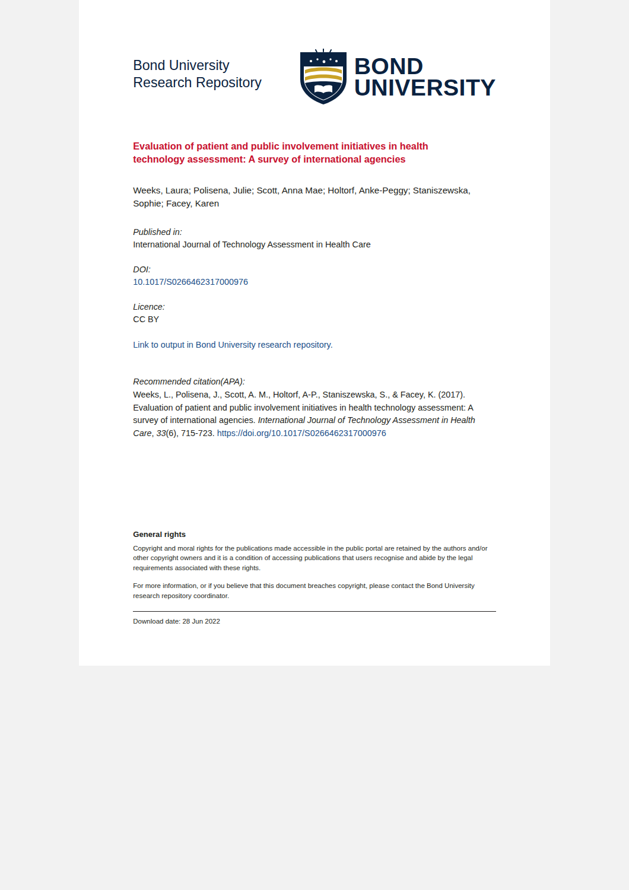Bond University Research Repository
BOND UNIVERSITY
Evaluation of patient and public involvement initiatives in health technology assessment: A survey of international agencies
Weeks, Laura; Polisena, Julie; Scott, Anna Mae; Holtorf, Anke-Peggy; Staniszewska, Sophie; Facey, Karen
Published in: International Journal of Technology Assessment in Health Care
DOI: 10.1017/S0266462317000976
Licence: CC BY
Link to output in Bond University research repository.
Recommended citation(APA):
Weeks, L., Polisena, J., Scott, A. M., Holtorf, A-P., Staniszewska, S., & Facey, K. (2017). Evaluation of patient and public involvement initiatives in health technology assessment: A survey of international agencies. International Journal of Technology Assessment in Health Care, 33(6), 715-723. https://doi.org/10.1017/S0266462317000976
General rights
Copyright and moral rights for the publications made accessible in the public portal are retained by the authors and/or other copyright owners and it is a condition of accessing publications that users recognise and abide by the legal requirements associated with these rights.
For more information, or if you believe that this document breaches copyright, please contact the Bond University research repository coordinator.
Download date: 28 Jun 2022